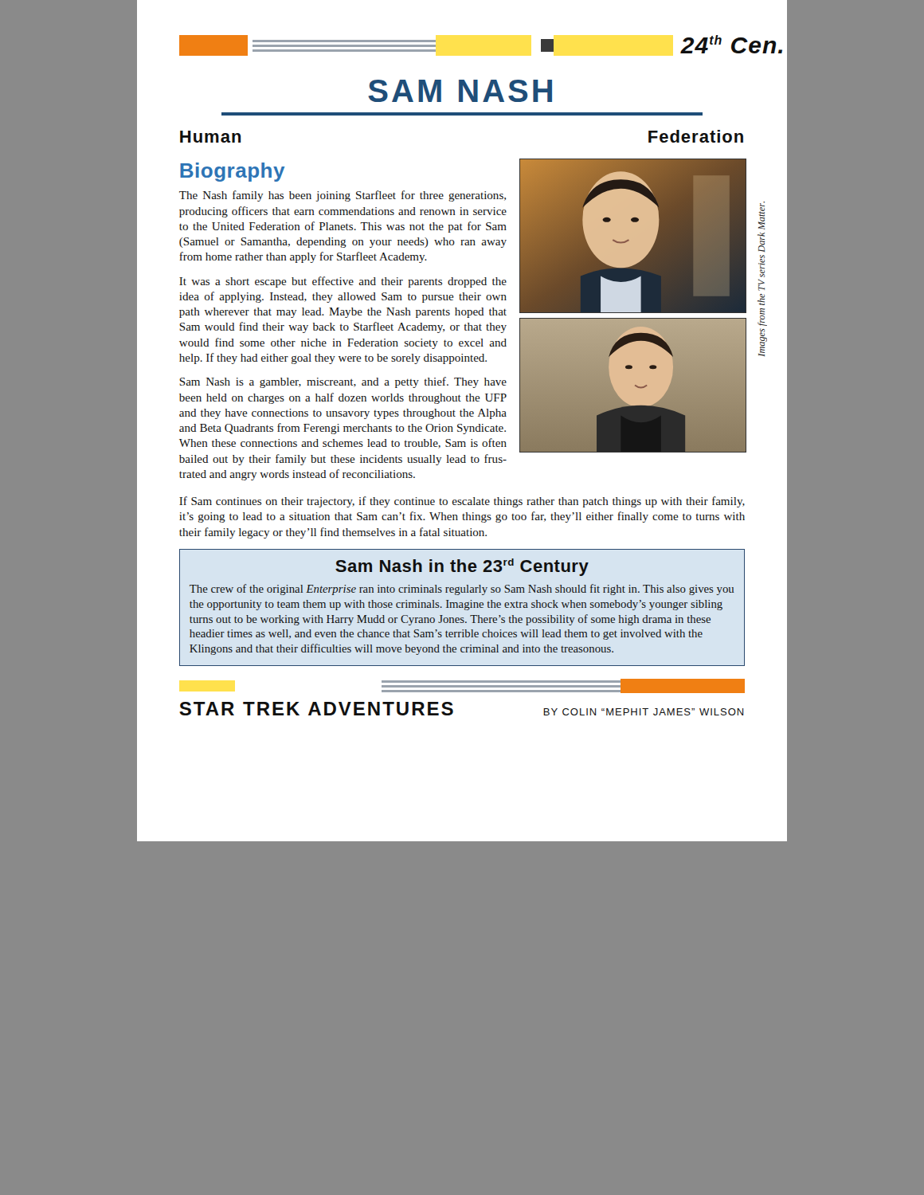24th Cen.
SAM NASH
Human
Federation
Biography
The Nash family has been joining Starfleet for three generations, producing officers that earn commendations and renown in service to the United Federation of Planets. This was not the pat for Sam (Samuel or Samantha, depending on your needs) who ran away from home rather than apply for Starfleet Academy.
It was a short escape but effective and their parents dropped the idea of applying. Instead, they allowed Sam to pursue their own path wherever that may lead. Maybe the Nash parents hoped that Sam would find their way back to Starfleet Academy, or that they would find some other niche in Federation society to excel and help. If they had either goal they were to be sorely disappointed.
Sam Nash is a gambler, miscreant, and a petty thief. They have been held on charges on a half dozen worlds throughout the UFP and they have connections to unsavory types throughout the Alpha and Beta Quadrants from Ferengi merchants to the Orion Syndicate. When these connections and schemes lead to trouble, Sam is often bailed out by their family but these incidents usually lead to frustrated and angry words instead of reconciliations.
Images from the TV series Dark Matter.
If Sam continues on their trajectory, if they continue to escalate things rather than patch things up with their family, it’s going to lead to a situation that Sam can’t fix. When things go too far, they’ll either finally come to turns with their family legacy or they’ll find themselves in a fatal situation.
Sam Nash in the 23rd Century
The crew of the original Enterprise ran into criminals regularly so Sam Nash should fit right in. This also gives you the opportunity to team them up with those criminals. Imagine the extra shock when somebody’s younger sibling turns out to be working with Harry Mudd or Cyrano Jones. There’s the possibility of some high drama in these headier times as well, and even the chance that Sam’s terrible choices will lead them to get involved with the Klingons and that their difficulties will move beyond the criminal and into the treasonous.
STAR TREK ADVENTURES
by Colin “Mephit James” Wilson